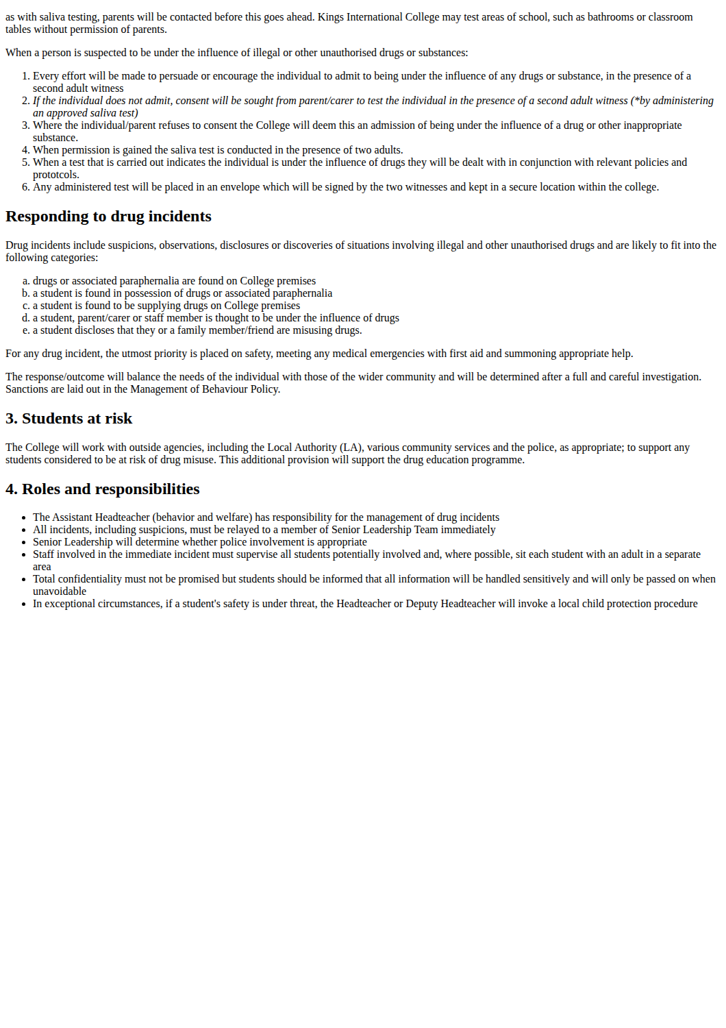as with saliva testing, parents will be contacted before this goes ahead. Kings International College may test areas of school, such as bathrooms or classroom tables without permission of parents.
When a person is suspected to be under the influence of illegal or other unauthorised drugs or substances:
Every effort will be made to persuade or encourage the individual to admit to being under the influence of any drugs or substance, in the presence of a second adult witness
If the individual does not admit, consent will be sought from parent/carer to test the individual in the presence of a second adult witness (*by administering an approved saliva test)
Where the individual/parent refuses to consent the College will deem this an admission of being under the influence of a drug or other inappropriate substance.
When permission is gained the saliva test is conducted in the presence of two adults.
When a test that is carried out indicates the individual is under the influence of drugs they will be dealt with in conjunction with relevant policies and prototcols.
Any administered test will be placed in an envelope which will be signed by the two witnesses and kept in a secure location within the college.
Responding to drug incidents
Drug incidents include suspicions, observations, disclosures or discoveries of situations involving illegal and other unauthorised drugs and are likely to fit into the following categories:
drugs or associated paraphernalia are found on College premises
a student is found in possession of drugs or associated paraphernalia
a student is found to be supplying drugs on College premises
a student, parent/carer or staff member is thought to be under the influence of drugs
a student discloses that they or a family member/friend are misusing drugs.
For any drug incident, the utmost priority is placed on safety, meeting any medical emergencies with first aid and summoning appropriate help.
The response/outcome will balance the needs of the individual with those of the wider community and will be determined after a full and careful investigation. Sanctions are laid out in the Management of Behaviour Policy.
3. Students at risk
The College will work with outside agencies, including the Local Authority (LA), various community services and the police, as appropriate; to support any students considered to be at risk of drug misuse. This additional provision will support the drug education programme.
4. Roles and responsibilities
The Assistant Headteacher (behavior and welfare) has responsibility for the management of drug incidents
All incidents, including suspicions, must be relayed to a member of Senior Leadership Team immediately
Senior Leadership will determine whether police involvement is appropriate
Staff involved in the immediate incident must supervise all students potentially involved and, where possible, sit each student with an adult in a separate area
Total confidentiality must not be promised but students should be informed that all information will be handled sensitively and will only be passed on when unavoidable
In exceptional circumstances, if a student's safety is under threat, the Headteacher or Deputy Headteacher will invoke a local child protection procedure